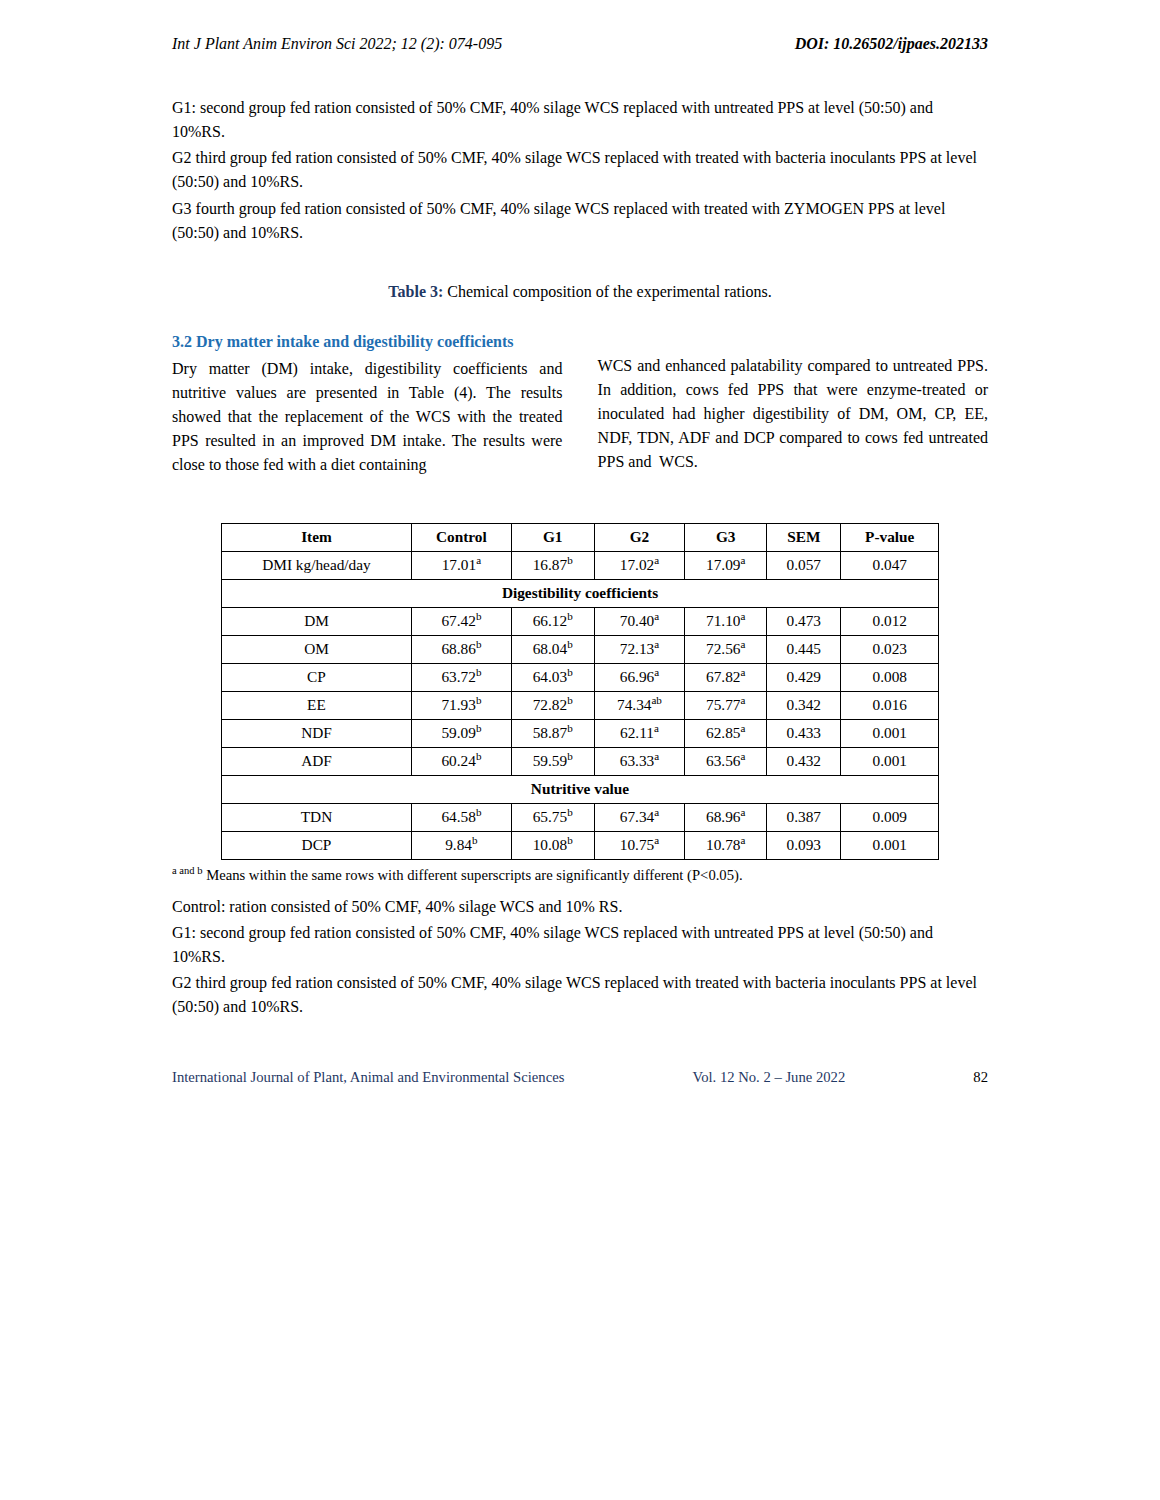Int J Plant Anim Environ Sci 2022; 12 (2): 074-095 DOI: 10.26502/ijpaes.202133
G1: second group fed ration consisted of 50% CMF, 40% silage WCS replaced with untreated PPS at level (50:50) and 10%RS.
G2 third group fed ration consisted of 50% CMF, 40% silage WCS replaced with treated with bacteria inoculants PPS at level (50:50) and 10%RS.
G3 fourth group fed ration consisted of 50% CMF, 40% silage WCS replaced with treated with ZYMOGEN PPS at level (50:50) and 10%RS.
Table 3: Chemical composition of the experimental rations.
3.2 Dry matter intake and digestibility coefficients
Dry matter (DM) intake, digestibility coefficients and nutritive values are presented in Table (4). The results showed that the replacement of the WCS with the treated PPS resulted in an improved DM intake. The results were close to those fed with a diet containing
WCS and enhanced palatability compared to untreated PPS. In addition, cows fed PPS that were enzyme-treated or inoculated had higher digestibility of DM, OM, CP, EE, NDF, TDN, ADF and DCP compared to cows fed untreated PPS and WCS.
| Item | Control | G1 | G2 | G3 | SEM | P-value |
| --- | --- | --- | --- | --- | --- | --- |
| DMI kg/head/day | 17.01 a | 16.87 b | 17.02 a | 17.09 a | 0.057 | 0.047 |
| Digestibility coefficients |
| DM | 67.42 b | 66.12 b | 70.40 a | 71.10 a | 0.473 | 0.012 |
| OM | 68.86 b | 68.04 b | 72.13 a | 72.56 a | 0.445 | 0.023 |
| CP | 63.72 b | 64.03 b | 66.96 a | 67.82 a | 0.429 | 0.008 |
| EE | 71.93 b | 72.82 b | 74.34 ab | 75.77 a | 0.342 | 0.016 |
| NDF | 59.09 b | 58.87 b | 62.11 a | 62.85 a | 0.433 | 0.001 |
| ADF | 60.24 b | 59.59 b | 63.33 a | 63.56 a | 0.432 | 0.001 |
| Nutritive value |
| TDN | 64.58 b | 65.75 b | 67.34 a | 68.96 a | 0.387 | 0.009 |
| DCP | 9.84 b | 10.08 b | 10.75 a | 10.78 a | 0.093 | 0.001 |
a and b Means within the same rows with different superscripts are significantly different (P<0.05).
Control: ration consisted of 50% CMF, 40% silage WCS and 10% RS.
G1: second group fed ration consisted of 50% CMF, 40% silage WCS replaced with untreated PPS at level (50:50) and 10%RS.
G2 third group fed ration consisted of 50% CMF, 40% silage WCS replaced with treated with bacteria inoculants PPS at level (50:50) and 10%RS.
International Journal of Plant, Animal and Environmental Sciences Vol. 12 No. 2 – June 2022 82